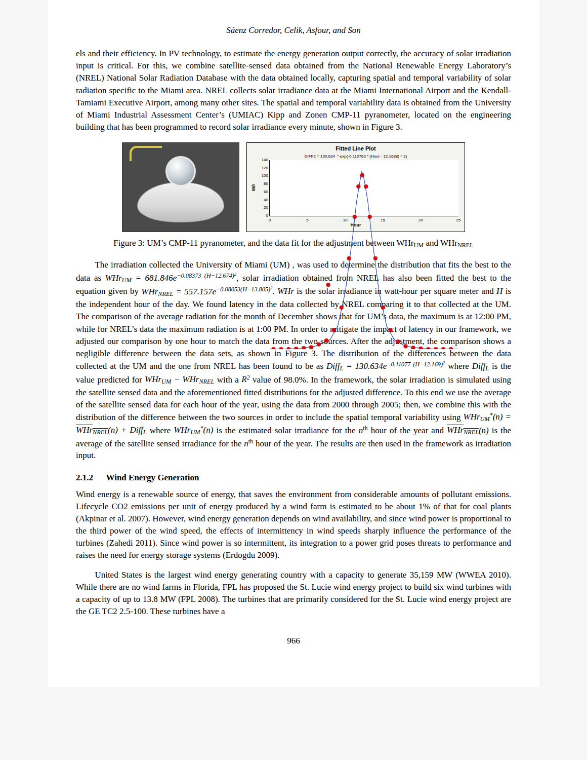Sáenz Corredor, Celik, Asfour, and Son
els and their efficiency. In PV technology, to estimate the energy generation output correctly, the accuracy of solar irradiation input is critical. For this, we combine satellite-sensed data obtained from the National Renewable Energy Laboratory’s (NREL) National Solar Radiation Database with the data obtained locally, capturing spatial and temporal variability of solar radiation specific to the Miami area. NREL collects solar irradiance data at the Miami International Airport and the Kendall-Tamiami Executive Airport, among many other sites. The spatial and temporal variability data is obtained from the University of Miami Industrial Assessment Center’s (UMIAC) Kipp and Zonen CMP-11 pyranometer, located on the engineering building that has been programmed to record solar irradiance every minute, shown in Figure 3.
Fitted Line Plot
DIFF2 = 130.634 * exp(-0.110763 * (Hour - 12.1688) ^ 2)
W/r
Hour
140 120 100 80 60 40 20 0 0 5 10 15 20 25
Figure 3: UM’s CMP-11 pyranometer, and the data fit for the adjustment between WHrUM and WHrNREL
The irradiation collected the University of Miami (UM) , was used to determine the distribution that fits the best to the data as WHrUM = 681.846e−0.08373 (H−12.674)2, solar irradiation obtained from NREL has also been fitted the best to the equation given by WHrNREL = 557.157e−0.08053(H−13.805)2. WHr is the solar irradiance in watt-hour per square meter and H is the independent hour of the day. We found latency in the data collected by NREL comparing it to that collected at the UM. The comparison of the average radiation for the month of December shows that for UM’s data, the maximum is at 12:00 PM, while for NREL’s data the maximum radiation is at 1:00 PM. In order to mitigate the impact of latency in our framework, we adjusted our comparison by one hour to match the data from the two sources. After the adjustment, the comparison shows a negligible difference between the data sets, as shown in Figure 3. The distribution of the differences between the data collected at the UM and the one from NREL has been found to be as DiffL = 130.634e−0.11077 (H−12.169)2 where DiffL is the value predicted for WHrUM − WHrNREL with a R2 value of 98.0%. In the framework, the solar irradiation is simulated using the satellite sensed data and the aforementioned fitted distributions for the adjusted difference. To this end we use the average of the satellite sensed data for each hour of the year, using the data from 2000 through 2005; then, we combine this with the distribution of the difference between the two sources in order to include the spatial temporal variability using WHrUM*(n) = WHrNREL(n) + DiffL where WHrUM*(n) is the estimated solar irradiance for the nth hour of the year and WHrNREL(n) is the average of the satellite sensed irradiance for the nth hour of the year. The results are then used in the framework as irradiation input.
2.1.2 Wind Energy Generation
Wind energy is a renewable source of energy, that saves the environment from considerable amounts of pollutant emissions. Lifecycle CO2 emissions per unit of energy produced by a wind farm is estimated to be about 1% of that for coal plants (Akpinar et al. 2007). However, wind energy generation depends on wind availability, and since wind power is proportional to the third power of the wind speed, the effects of intermittency in wind speeds sharply influence the performance of the turbines (Zahedi 2011). Since wind power is so intermittent, its integration to a power grid poses threats to performance and raises the need for energy storage systems (Erdogdu 2009).
United States is the largest wind energy generating country with a capacity to generate 35,159 MW (WWEA 2010). While there are no wind farms in Florida, FPL has proposed the St. Lucie wind energy project to build six wind turbines with a capacity of up to 13.8 MW (FPL 2008). The turbines that are primarily considered for the St. Lucie wind energy project are the GE TC2 2.5-100. These turbines have a
966